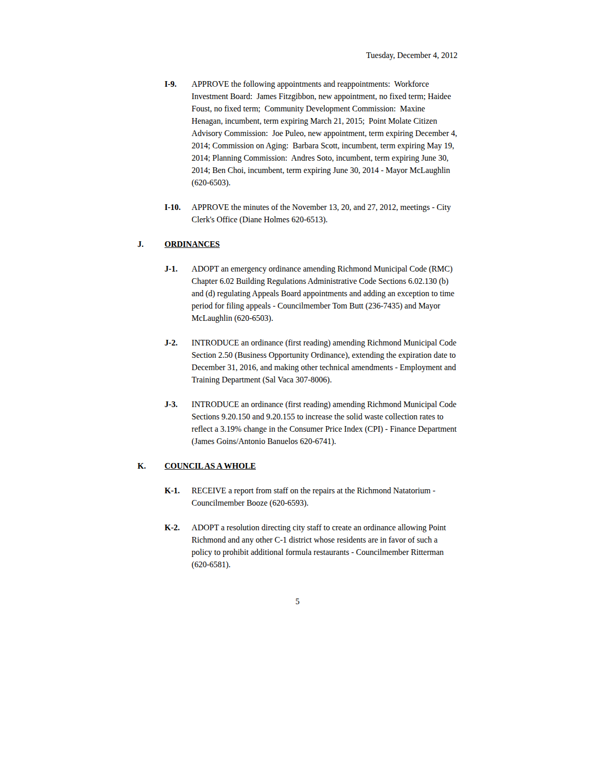Tuesday, December 4, 2012
I-9.
APPROVE the following appointments and reappointments: Workforce Investment Board: James Fitzgibbon, new appointment, no fixed term; Haidee Foust, no fixed term; Community Development Commission: Maxine Henagan, incumbent, term expiring March 21, 2015; Point Molate Citizen Advisory Commission: Joe Puleo, new appointment, term expiring December 4, 2014; Commission on Aging: Barbara Scott, incumbent, term expiring May 19, 2014; Planning Commission: Andres Soto, incumbent, term expiring June 30, 2014; Ben Choi, incumbent, term expiring June 30, 2014 - Mayor McLaughlin (620-6503).
I-10.
APPROVE the minutes of the November 13, 20, and 27, 2012, meetings - City Clerk's Office (Diane Holmes 620-6513).
J.
ORDINANCES
J-1.
ADOPT an emergency ordinance amending Richmond Municipal Code (RMC) Chapter 6.02 Building Regulations Administrative Code Sections 6.02.130 (b) and (d) regulating Appeals Board appointments and adding an exception to time period for filing appeals - Councilmember Tom Butt (236-7435) and Mayor McLaughlin (620-6503).
J-2.
INTRODUCE an ordinance (first reading) amending Richmond Municipal Code Section 2.50 (Business Opportunity Ordinance), extending the expiration date to December 31, 2016, and making other technical amendments - Employment and Training Department (Sal Vaca 307-8006).
J-3.
INTRODUCE an ordinance (first reading) amending Richmond Municipal Code Sections 9.20.150 and 9.20.155 to increase the solid waste collection rates to reflect a 3.19% change in the Consumer Price Index (CPI) - Finance Department (James Goins/Antonio Banuelos 620-6741).
K.
COUNCIL AS A WHOLE
K-1.
RECEIVE a report from staff on the repairs at the Richmond Natatorium - Councilmember Booze (620-6593).
K-2.
ADOPT a resolution directing city staff to create an ordinance allowing Point Richmond and any other C-1 district whose residents are in favor of such a policy to prohibit additional formula restaurants - Councilmember Ritterman (620-6581).
5